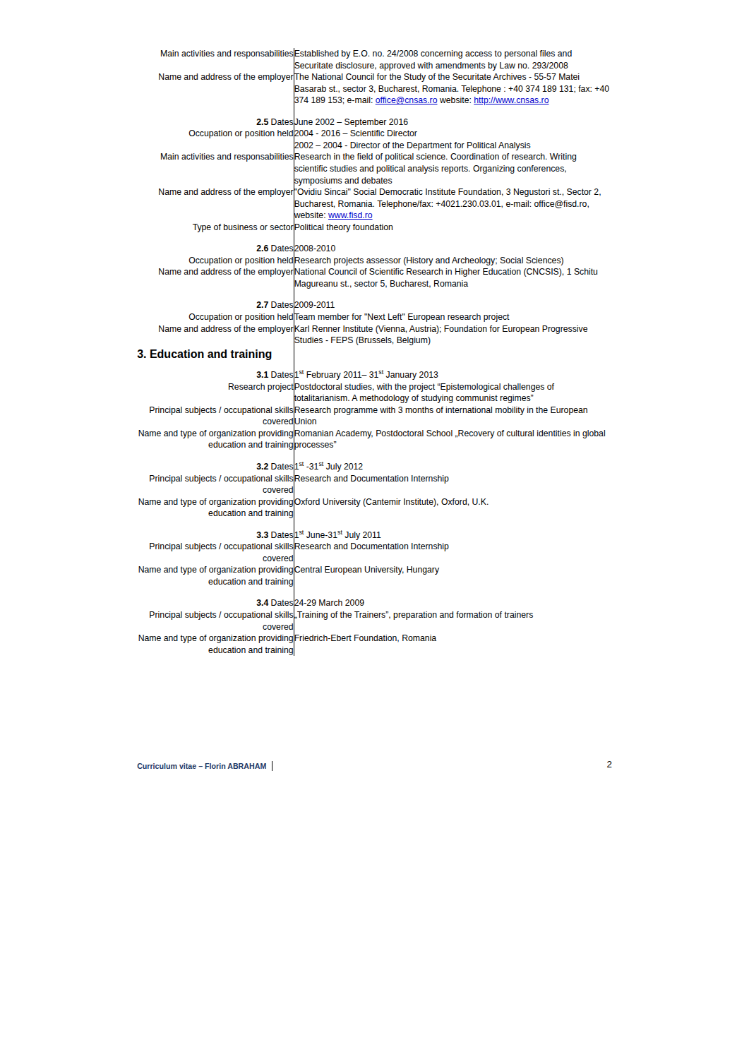| Main activities and responsabilities | Established by E.O. no. 24/2008 concerning access to personal files and Securitate disclosure, approved with amendments by Law no. 293/2008 |
| Name and address of the employer | The National Council for the Study of the Securitate Archives - 55-57 Matei Basarab st., sector 3, Bucharest, Romania. Telephone : +40 374 189 131; fax: +40 374 189 153; e-mail: office@cnsas.ro website: http://www.cnsas.ro |
| 2.5 Dates | June 2002 – September 2016 |
| Occupation or position held | 2004 - 2016 – Scientific Director 2002 – 2004 - Director of the Department for Political Analysis |
| Main activities and responsabilities | Research in the field of political science. Coordination of research. Writing scientific studies and political analysis reports. Organizing conferences, symposiums and debates |
| Name and address of the employer | "Ovidiu Sincai" Social Democratic Institute Foundation, 3 Negustori st., Sector 2, Bucharest, Romania. Telephone/fax: +4021.230.03.01, e-mail: office@fisd.ro, website: www.fisd.ro |
| Type of business or sector | Political theory foundation |
| 2.6 Dates | 2008-2010 |
| Occupation or position held | Research projects assessor (History and Archeology; Social Sciences) |
| Name and address of the employer | National Council of Scientific Research in Higher Education (CNCSIS), 1 Schitu Magureanu st., sector 5, Bucharest, Romania |
| 2.7 Dates | 2009-2011 |
| Occupation or position held | Team member for "Next Left" European research project |
| Name and address of the employer | Karl Renner Institute (Vienna, Austria); Foundation for European Progressive Studies - FEPS (Brussels, Belgium) |
| 3. Education and training | |
| 3.1 Dates | 1 st February 2011– 31 st January 2013 |
| Research project | Postdoctoral studies, with the project “Epistemological challenges of totalitarianism. A methodology of studying communist regimes” |
| Principal subjects / occupational skills covered | Research programme with 3 months of international mobility in the European Union |
| Name and type of organization providing education and training | Romanian Academy, Postdoctoral School „Recovery of cultural identities in global processes” |
| 3.2 Dates | 1 st -31 st July 2012 |
| Principal subjects / occupational skills covered | Research and Documentation Internship |
| Name and type of organization providing education and training | Oxford University (Cantemir Institute), Oxford, U.K. |
| 3.3 Dates | 1 st June-31 st July 2011 |
| Principal subjects / occupational skills covered | Research and Documentation Internship |
| Name and type of organization providing education and training | Central European University, Hungary |
| 3.4 Dates | 24-29 March 2009 |
| Principal subjects / occupational skills covered | „Training of the Trainers”, preparation and formation of trainers |
| Name and type of organization providing education and training | Friedrich-Ebert Foundation, Romania |
Curriculum vitae – Florin ABRAHAM
2